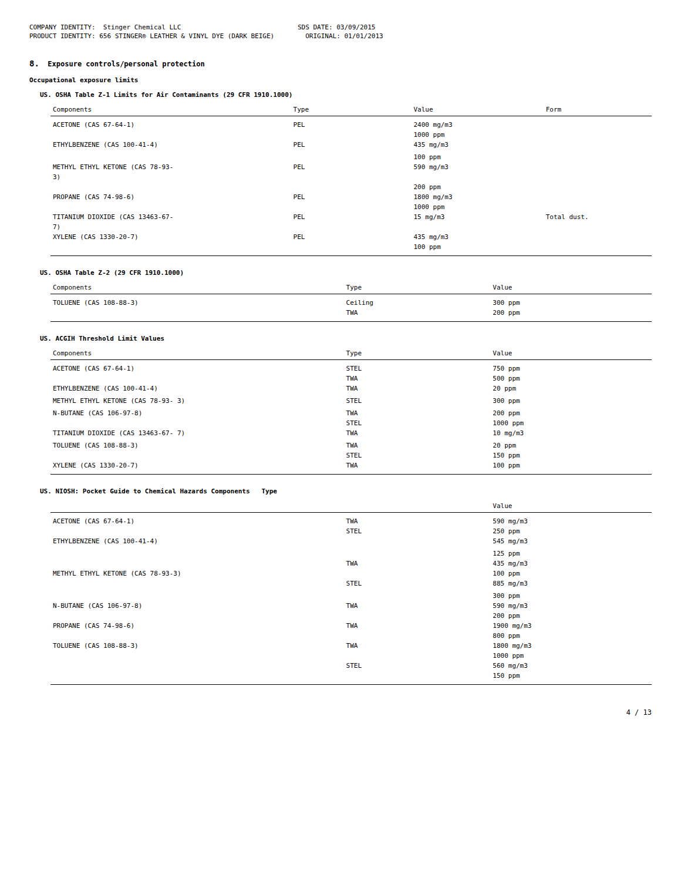COMPANY IDENTITY: Stinger Chemical LLC SDS DATE: 03/09/2015 PRODUCT IDENTITY: 656 STINGER® LEATHER & VINYL DYE (DARK BEIGE) ORIGINAL: 01/01/2013
8. Exposure controls/personal protection
Occupational exposure limits
US. OSHA Table Z-1 Limits for Air Contaminants (29 CFR 1910.1000)
| Components | Type | Value | Form |
| --- | --- | --- | --- |
| ACETONE (CAS 67-64-1) | PEL | 2400 mg/m3 | |
| | | 1000 ppm | |
| ETHYLBENZENE (CAS 100-41-4) | PEL | 435 mg/m3 | |
| | | 100 ppm | |
| METHYL ETHYL KETONE (CAS 78-93- | PEL | 590 mg/m3 | |
| 3) | | | |
| | | 200 ppm | |
| PROPANE (CAS 74-98-6) | PEL | 1800 mg/m3 | |
| | | 1000 ppm | |
| TITANIUM DIOXIDE (CAS 13463-67- | PEL | 15 mg/m3 | Total dust. |
| 7) | | | |
| XYLENE (CAS 1330-20-7) | PEL | 435 mg/m3 | |
| | | 100 ppm | |
US. OSHA Table Z-2 (29 CFR 1910.1000)
| Components | Type | Value |
| --- | --- | --- |
| TOLUENE (CAS 108-88-3) | Ceiling | 300 ppm |
| | TWA | 200 ppm |
US. ACGIH Threshold Limit Values
| Components | Type | Value |
| --- | --- | --- |
| ACETONE (CAS 67-64-1) | STEL | 750 ppm |
| | TWA | 500 ppm |
| ETHYLBENZENE (CAS 100-41-4) | TWA | 20 ppm |
| METHYL ETHYL KETONE (CAS 78-93- 3) | STEL | 300 ppm |
| N-BUTANE (CAS 106-97-8) | TWA | 200 ppm |
| | STEL | 1000 ppm |
| TITANIUM DIOXIDE (CAS 13463-67- 7) | TWA | 10 mg/m3 |
| TOLUENE (CAS 108-88-3) | TWA | 20 ppm |
| | STEL | 150 ppm |
| XYLENE (CAS 1330-20-7) | TWA | 100 ppm |
US. NIOSH: Pocket Guide to Chemical Hazards Components Type
| | | Value |
| --- | --- | --- |
| ACETONE (CAS 67-64-1) | TWA | 590 mg/m3 |
| | STEL | 250 ppm |
| ETHYLBENZENE (CAS 100-41-4) | | 545 mg/m3 |
| | | 125 ppm |
| | TWA | 435 mg/m3 |
| METHYL ETHYL KETONE (CAS 78-93-3) | | 100 ppm |
| | STEL | 885 mg/m3 |
| | | 300 ppm |
| N-BUTANE (CAS 106-97-8) | TWA | 590 mg/m3 |
| | | 200 ppm |
| PROPANE (CAS 74-98-6) | TWA | 1900 mg/m3 |
| | | 800 ppm |
| TOLUENE (CAS 108-88-3) | TWA | 1800 mg/m3 |
| | | 1000 ppm |
| | STEL | 560 mg/m3 |
| | | 150 ppm |
4 / 13